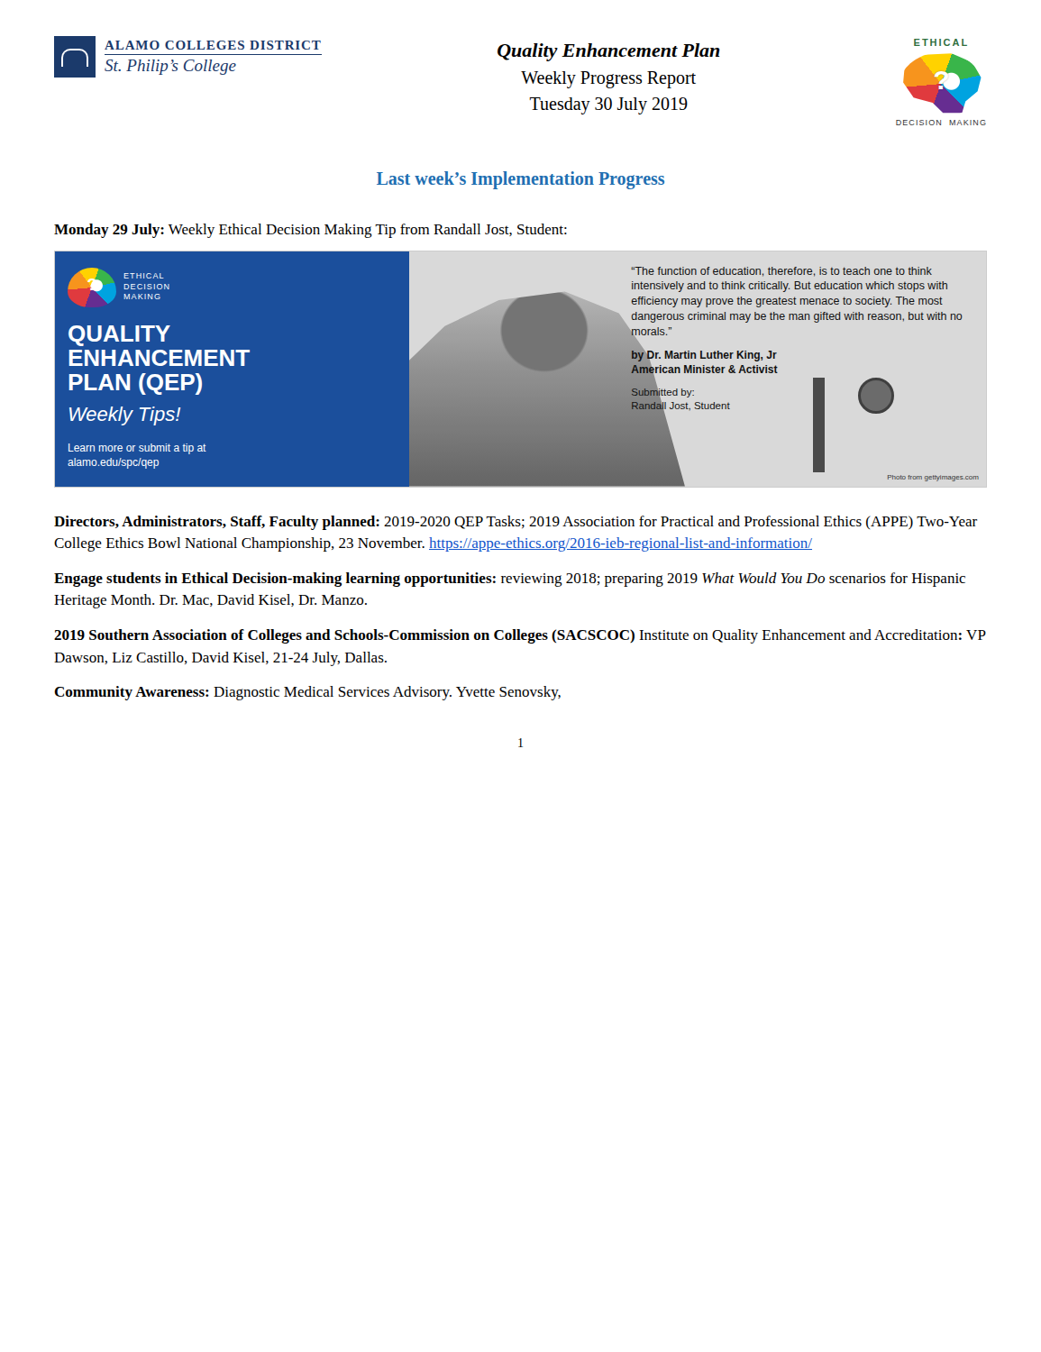Alamo Colleges District
St. Philip’s College
Quality Enhancement Plan
Weekly Progress Report
Tuesday 30 July 2019
ETHICAL
?
DECISION MAKING
Last week’s Implementation Progress
Monday 29 July: Weekly Ethical Decision Making Tip from Randall Jost, Student:
?
ETHICAL
DECISION
MAKING
QUALITY
ENHANCEMENT
PLAN (QEP)
Weekly Tips!
Learn more or submit a tip at
alamo.edu/spc/qep
“The function of education, therefore, is to teach one to think intensively and to think critically. But education which stops with efficiency may prove the greatest menace to society. The most dangerous criminal may be the man gifted with reason, but with no morals.”
by Dr. Martin Luther King, Jr
American Minister & Activist
Submitted by:
Randall Jost, Student
Photo from gettyimages.com
Directors, Administrators, Staff, Faculty planned: 2019-2020 QEP Tasks; 2019 Association for Practical and Professional Ethics (APPE) Two-Year College Ethics Bowl National Championship, 23 November. https://appe-ethics.org/2016-ieb-regional-list-and-information/
Engage students in Ethical Decision-making learning opportunities: reviewing 2018; preparing 2019 What Would You Do scenarios for Hispanic Heritage Month. Dr. Mac, David Kisel, Dr. Manzo.
2019 Southern Association of Colleges and Schools-Commission on Colleges (SACSCOC) Institute on Quality Enhancement and Accreditation: VP Dawson, Liz Castillo, David Kisel, 21-24 July, Dallas.
Community Awareness: Diagnostic Medical Services Advisory. Yvette Senovsky,
1